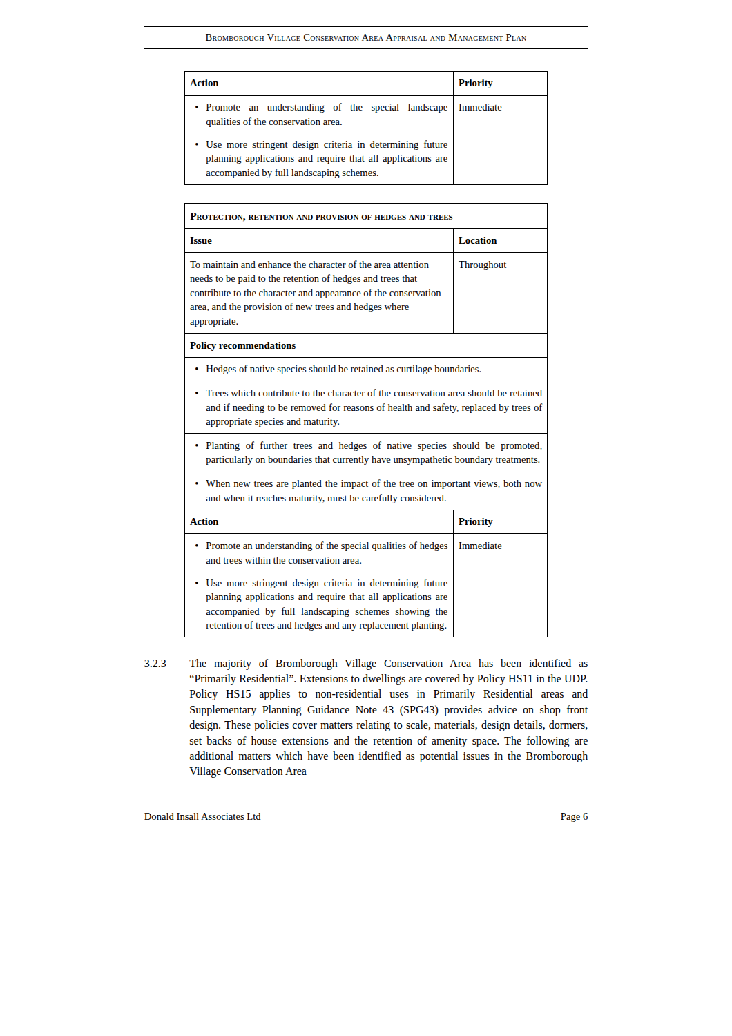Bromborough Village Conservation Area Appraisal and Management Plan
| Action | Priority |
| Promote an understanding of the special landscape qualities of the conservation area. Use more stringent design criteria in determining future planning applications and require that all applications are accompanied by full landscaping schemes. | Immediate |
| Protection, retention and provision of hedges and trees |
| Issue | Location |
| To maintain and enhance the character of the area attention needs to be paid to the retention of hedges and trees that contribute to the character and appearance of the conservation area, and the provision of new trees and hedges where appropriate. | Throughout |
| Policy recommendations |
| Hedges of native species should be retained as curtilage boundaries. |
| Trees which contribute to the character of the conservation area should be retained and if needing to be removed for reasons of health and safety, replaced by trees of appropriate species and maturity. |
| Planting of further trees and hedges of native species should be promoted, particularly on boundaries that currently have unsympathetic boundary treatments. |
| When new trees are planted the impact of the tree on important views, both now and when it reaches maturity, must be carefully considered. |
| Action | Priority |
| Promote an understanding of the special qualities of hedges and trees within the conservation area. Use more stringent design criteria in determining future planning applications and require that all applications are accompanied by full landscaping schemes showing the retention of trees and hedges and any replacement planting. | Immediate |
3.2.3
The majority of Bromborough Village Conservation Area has been identified as “Primarily Residential”. Extensions to dwellings are covered by Policy HS11 in the UDP. Policy HS15 applies to non-residential uses in Primarily Residential areas and Supplementary Planning Guidance Note 43 (SPG43) provides advice on shop front design. These policies cover matters relating to scale, materials, design details, dormers, set backs of house extensions and the retention of amenity space. The following are additional matters which have been identified as potential issues in the Bromborough Village Conservation Area
Donald Insall Associates Ltd Page 6